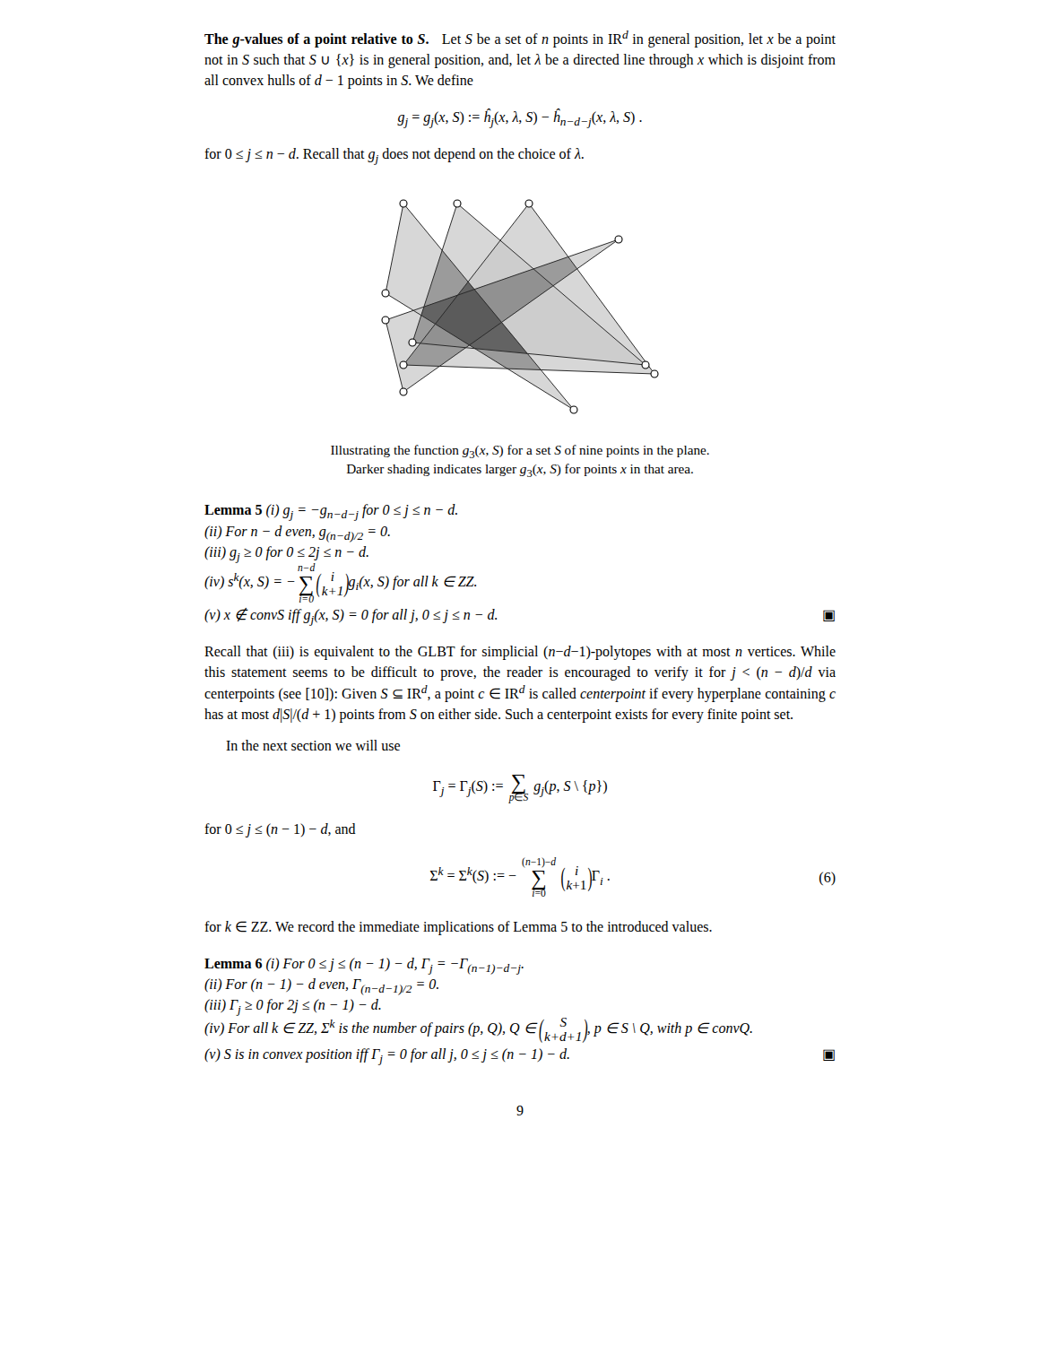The g-values of a point relative to S. Let S be a set of n points in IRd in general position, let x be a point not in S such that S ∪ {x} is in general position, and, let λ be a directed line through x which is disjoint from all convex hulls of d − 1 points in S. We define
gj = gj(x, S) := ĥj(x, λ, S) − ĥn−d−j(x, λ, S) .
for 0 ≤ j ≤ n − d. Recall that gj does not depend on the choice of λ.
Illustrating the function g3(x, S) for a set S of nine points in the plane.
Darker shading indicates larger g3(x, S) for points x in that area.
Lemma 5 (i) gj = −gn−d−j for 0 ≤ j ≤ n − d.
(ii) For n − d even, g(n−d)/2 = 0.
(iii) gj ≥ 0 for 0 ≤ 2j ≤ n − d.
(iv) sk(x, S) = −n−d∑i=0 ik+1 gi(x, S) for all k ∈ ZZ.
(v) x ∉ convS iff gj(x, S) = 0 for all j, 0 ≤ j ≤ n − d. ▣
Recall that (iii) is equivalent to the GLBT for simplicial (n−d−1)-polytopes with at most n vertices. While this statement seems to be difficult to prove, the reader is encouraged to verify it for j < (n − d)/d via centerpoints (see [10]): Given S ⊆ IRd, a point c ∈ IRd is called centerpoint if every hyperplane containing c has at most d|S|/(d + 1) points from S on either side. Such a centerpoint exists for every finite point set.
In the next section we will use
Γj = Γj(S) := ∑p∈S gj(p, S \ {p})
for 0 ≤ j ≤ (n − 1) − d, and
Σk = Σk(S) := − (n−1)−d∑i=0 ik+1 Γi . (6)
for k ∈ ZZ. We record the immediate implications of Lemma 5 to the introduced values.
Lemma 6 (i) For 0 ≤ j ≤ (n − 1) − d, Γj = −Γ(n−1)−d−j.
(ii) For (n − 1) − d even, Γ(n−d−1)/2 = 0.
(iii) Γj ≥ 0 for 2j ≤ (n − 1) − d.
(iv) For all k ∈ ZZ, Σk is the number of pairs (p, Q), Q ∈ Sk+d+1, p ∈ S \ Q, with p ∈ convQ.
(v) S is in convex position iff Γj = 0 for all j, 0 ≤ j ≤ (n − 1) − d. ▣
9